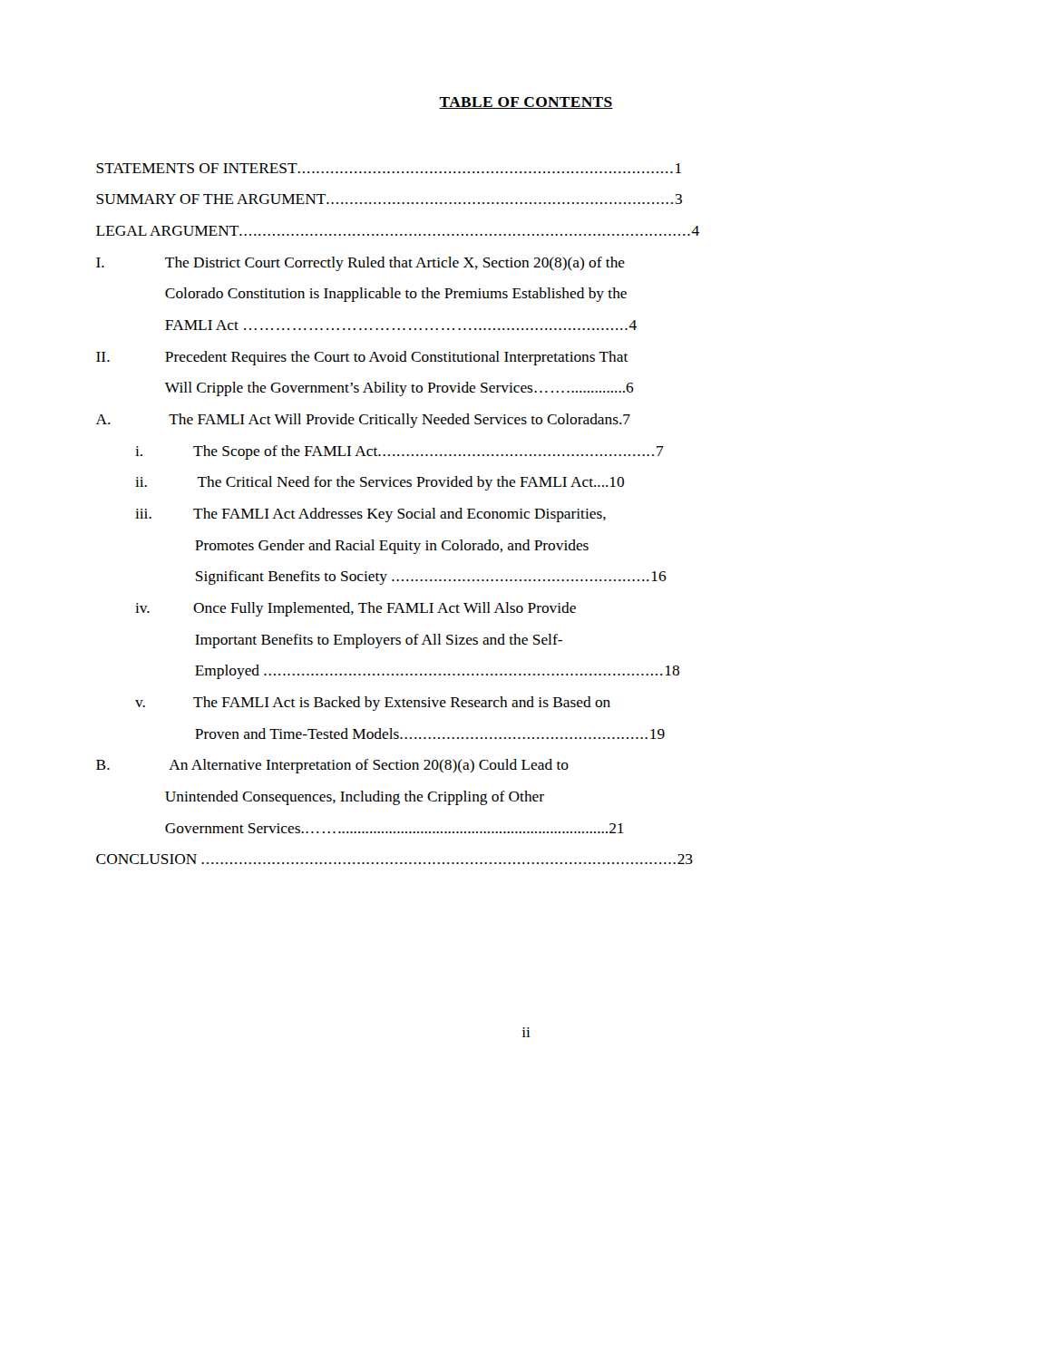TABLE OF CONTENTS
STATEMENTS OF INTEREST................................................................................ 1
SUMMARY OF THE ARGUMENT.......................................................................... 3
LEGAL ARGUMENT................................................................................................ 4
I. The District Court Correctly Ruled that Article X, Section 20(8)(a) of the Colorado Constitution is Inapplicable to the Premiums Established by the FAMLI Act ……………………………………................................. 4
II. Precedent Requires the Court to Avoid Constitutional Interpretations That Will Cripple the Government’s Ability to Provide Services……...............6
A. The FAMLI Act Will Provide Critically Needed Services to Coloradans.7
i. The Scope of the FAMLI Act........................................................... 7
ii. The Critical Need for the Services Provided by the FAMLI Act....10
iii. The FAMLI Act Addresses Key Social and Economic Disparities, Promotes Gender and Racial Equity in Colorado, and Provides Significant Benefits to Society ....................................................... 16
iv. Once Fully Implemented, The FAMLI Act Will Also Provide Important Benefits to Employers of All Sizes and the Self- Employed ..................................................................................... 18
v. The FAMLI Act is Backed by Extensive Research and is Based on Proven and Time-Tested Models..................................................... 19
B. An Alternative Interpretation of Section 20(8)(a) Could Lead to Unintended Consequences, Including the Crippling of Other Government Services.…….....................................................................21
CONCLUSION ..................................................................................................... 23
ii